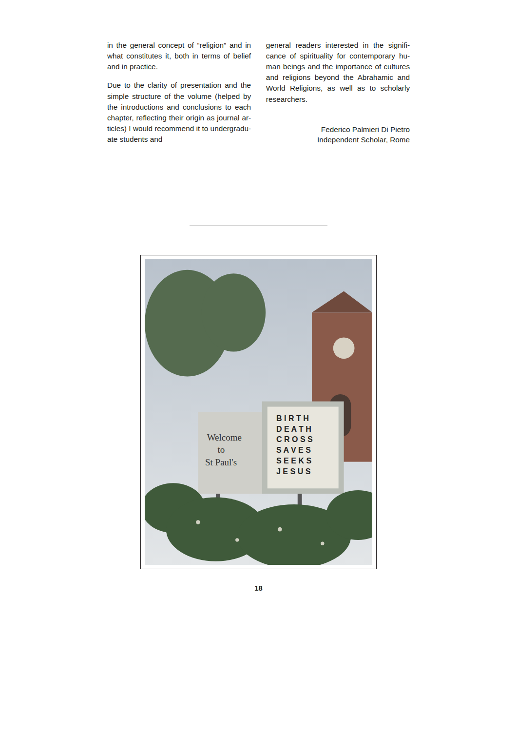in the general concept of “religion” and in what constitutes it, both in terms of belief and in practice.
Due to the clarity of presentation and the simple structure of the volume (helped by the introductions and conclusions to each chapter, reflecting their origin as journal articles) I would recommend it to undergraduate students and
general readers interested in the significance of spirituality for contemporary human beings and the importance of cultures and religions beyond the Abrahamic and World Religions, as well as to scholarly researchers.
Federico Palmieri Di Pietro
Independent Scholar, Rome
18